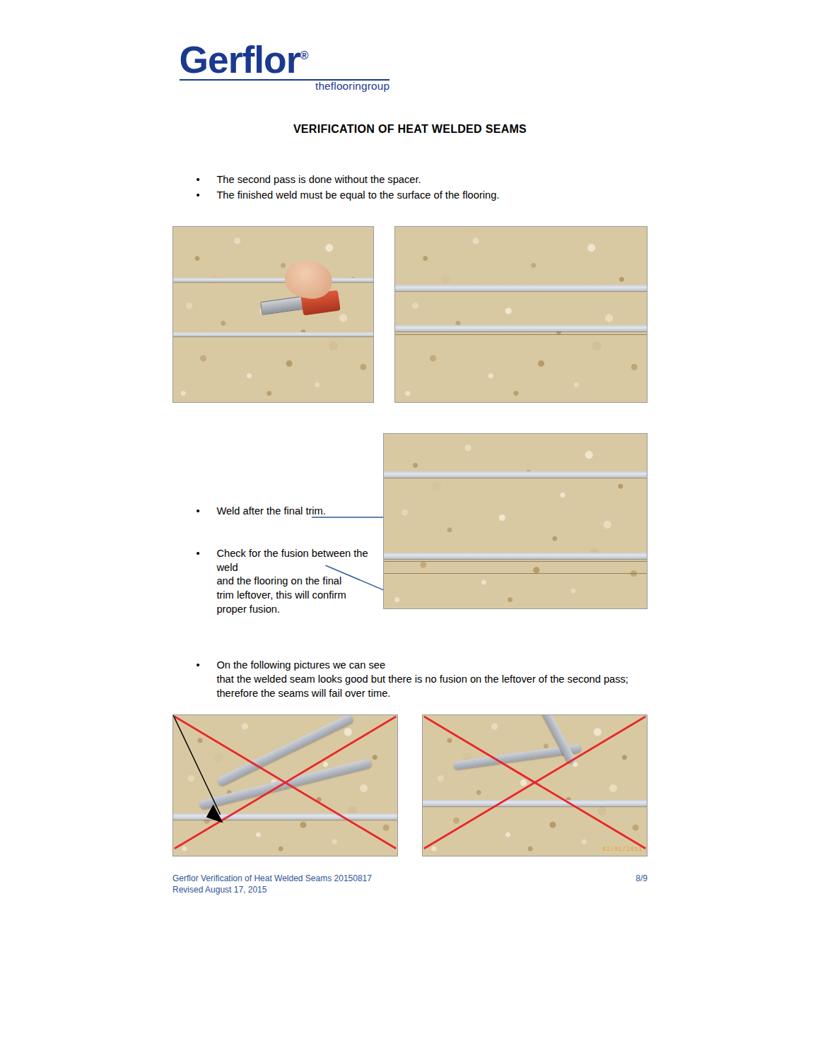Gerflor®
theflooringroup
VERIFICATION OF HEAT WELDED SEAMS
The second pass is done without the spacer.
The finished weld must be equal to the surface of the flooring.
Weld after the final trim.
Check for the fusion between the weld
and the flooring on the final
trim leftover, this will confirm
proper fusion.
On the following pictures we can see
that the welded seam looks good but there is no fusion on the leftover of the second pass;
therefore the seams will fail over time.
02/01/2011
Gerflor Verification of Heat Welded Seams 20150817
Revised August 17, 2015
8/9